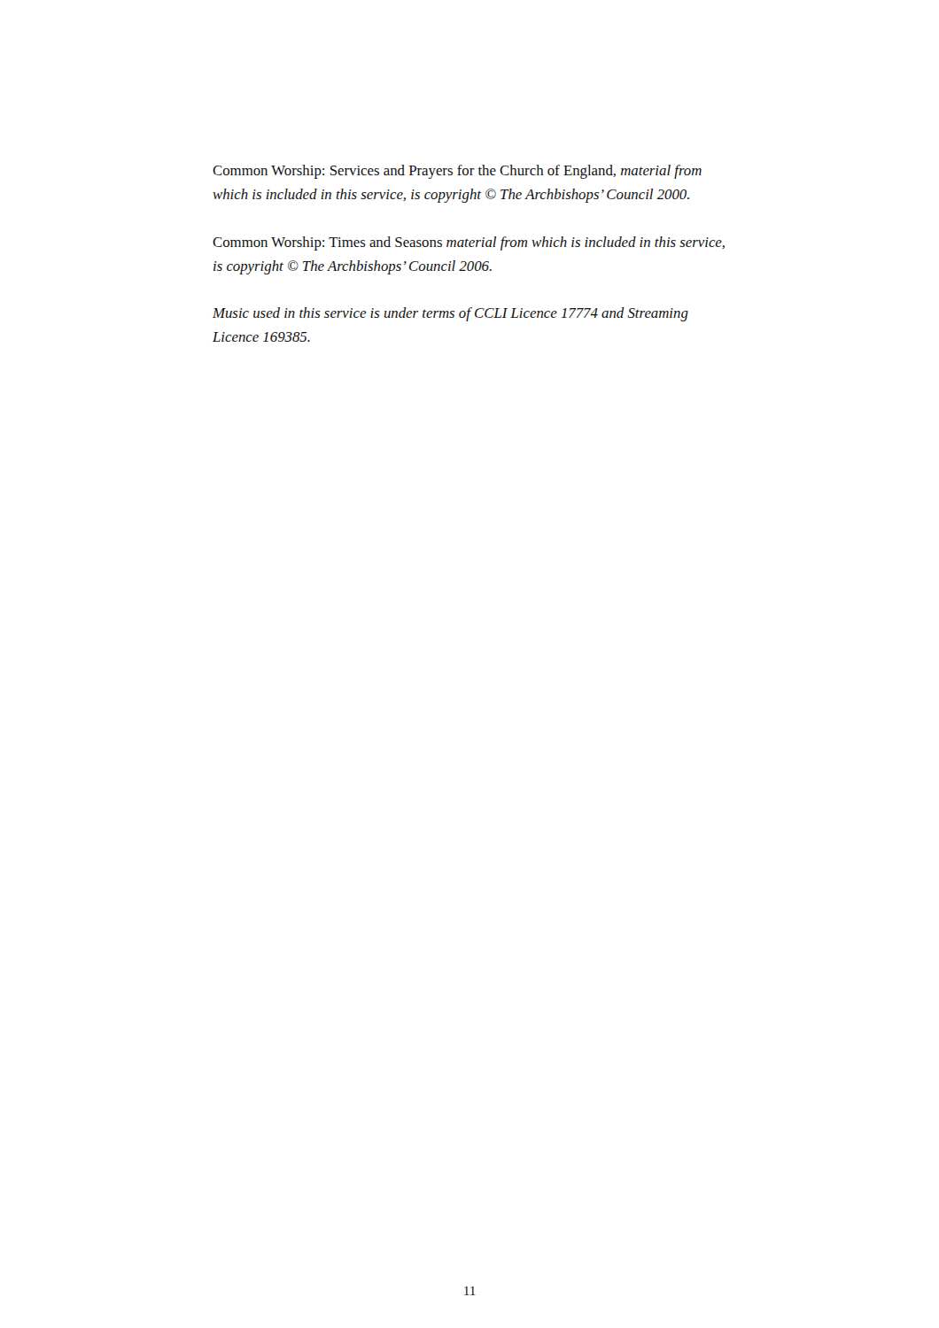Common Worship: Services and Prayers for the Church of England, material from which is included in this service, is copyright © The Archbishops’ Council 2000.
Common Worship: Times and Seasons material from which is included in this service, is copyright © The Archbishops’ Council 2006.
Music used in this service is under terms of CCLI Licence 17774 and Streaming Licence 169385.
11